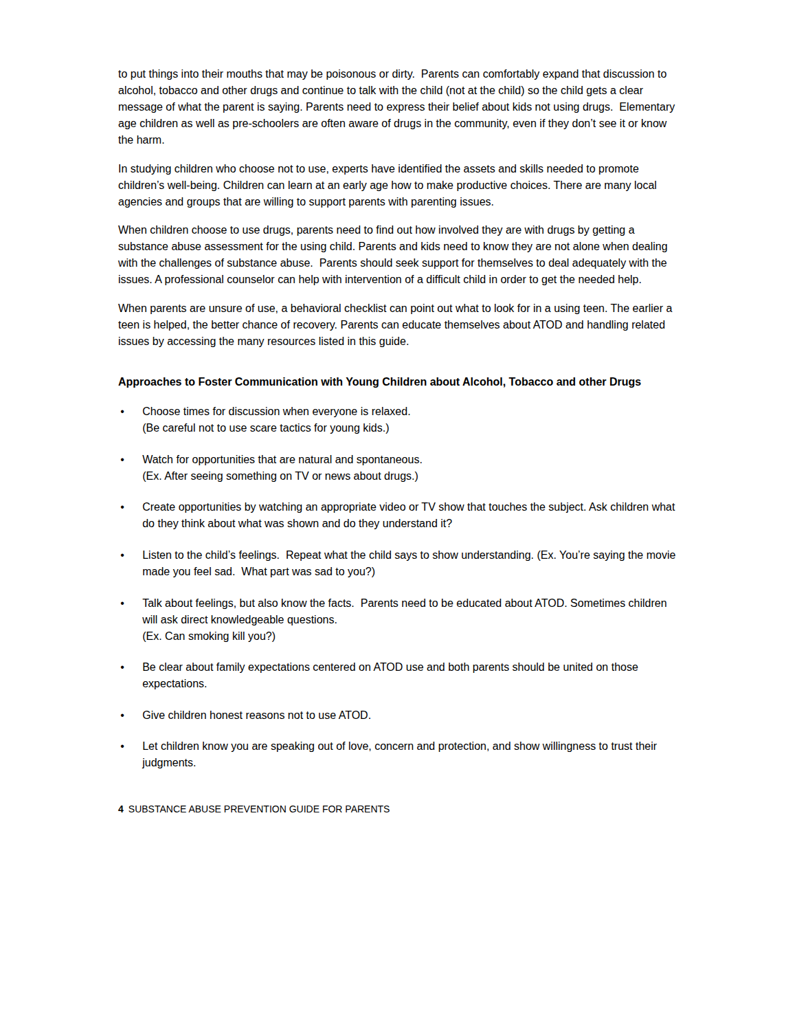to put things into their mouths that may be poisonous or dirty. Parents can comfortably expand that discussion to alcohol, tobacco and other drugs and continue to talk with the child (not at the child) so the child gets a clear message of what the parent is saying. Parents need to express their belief about kids not using drugs. Elementary age children as well as pre-schoolers are often aware of drugs in the community, even if they don’t see it or know the harm.
In studying children who choose not to use, experts have identified the assets and skills needed to promote children’s well-being. Children can learn at an early age how to make productive choices. There are many local agencies and groups that are willing to support parents with parenting issues.
When children choose to use drugs, parents need to find out how involved they are with drugs by getting a substance abuse assessment for the using child. Parents and kids need to know they are not alone when dealing with the challenges of substance abuse. Parents should seek support for themselves to deal adequately with the issues. A professional counselor can help with intervention of a difficult child in order to get the needed help.
When parents are unsure of use, a behavioral checklist can point out what to look for in a using teen. The earlier a teen is helped, the better chance of recovery. Parents can educate themselves about ATOD and handling related issues by accessing the many resources listed in this guide.
Approaches to Foster Communication with Young Children about Alcohol, Tobacco and other Drugs
Choose times for discussion when everyone is relaxed. (Be careful not to use scare tactics for young kids.)
Watch for opportunities that are natural and spontaneous. (Ex. After seeing something on TV or news about drugs.)
Create opportunities by watching an appropriate video or TV show that touches the subject. Ask children what do they think about what was shown and do they understand it?
Listen to the child’s feelings. Repeat what the child says to show understanding. (Ex. You’re saying the movie made you feel sad. What part was sad to you?)
Talk about feelings, but also know the facts. Parents need to be educated about ATOD. Sometimes children will ask direct knowledgeable questions. (Ex. Can smoking kill you?)
Be clear about family expectations centered on ATOD use and both parents should be united on those expectations.
Give children honest reasons not to use ATOD.
Let children know you are speaking out of love, concern and protection, and show willingness to trust their judgments.
4 SUBSTANCE ABUSE PREVENTION GUIDE FOR PARENTS